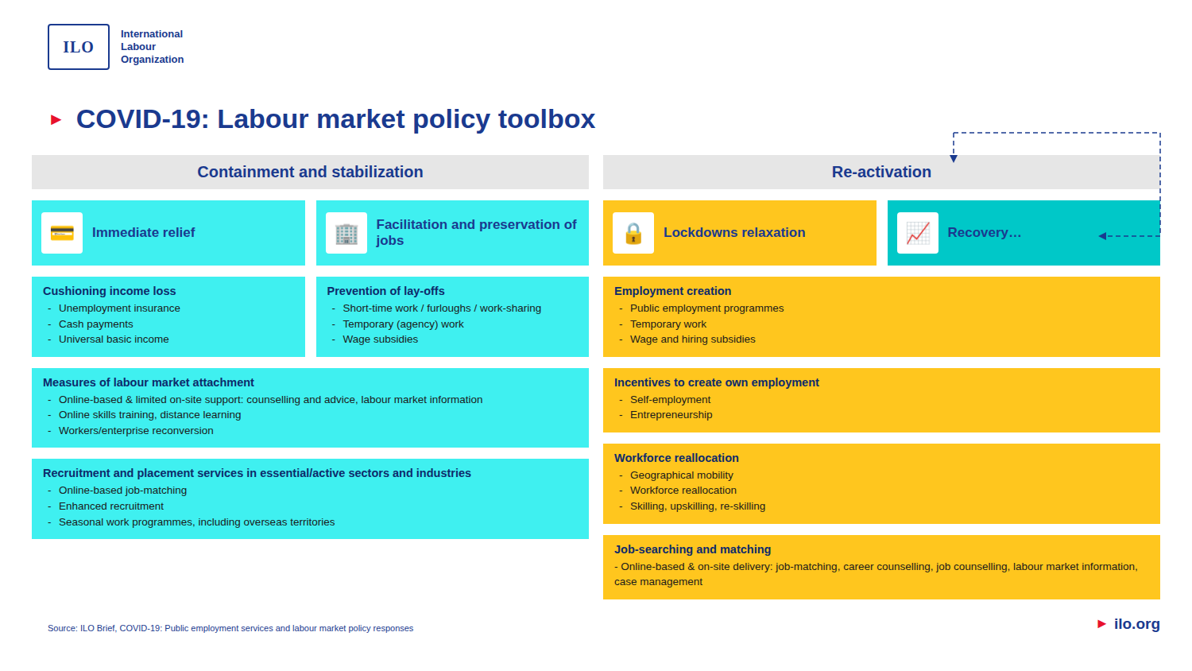ILO
International
Labour
Organization
►
COVID-19: Labour market policy toolbox
Containment and stabilization
💳
Immediate relief
🏢
Facilitation and preservation of jobs
Cushioning income loss
Unemployment insurance
Cash payments
Universal basic income
Prevention of lay-offs
Short-time work / furloughs / work-sharing
Temporary (agency) work
Wage subsidies
Measures of labour market attachment
Online-based & limited on-site support: counselling and advice, labour market information
Online skills training, distance learning
Workers/enterprise reconversion
Recruitment and placement services in essential/active sectors and industries
Online-based job-matching
Enhanced recruitment
Seasonal work programmes, including overseas territories
Re-activation
🔒
Lockdowns relaxation
📈
Recovery…
Employment creation
Public employment programmes
Temporary work
Wage and hiring subsidies
Incentives to create own employment
Self-employment
Entrepreneurship
Workforce reallocation
Geographical mobility
Workforce reallocation
Skilling, upskilling, re-skilling
Job-searching and matching
- Online-based & on-site delivery: job-matching, career counselling, job counselling, labour market information, case management
Source: ILO Brief, COVID-19: Public employment services and labour market policy responses
►ilo.org